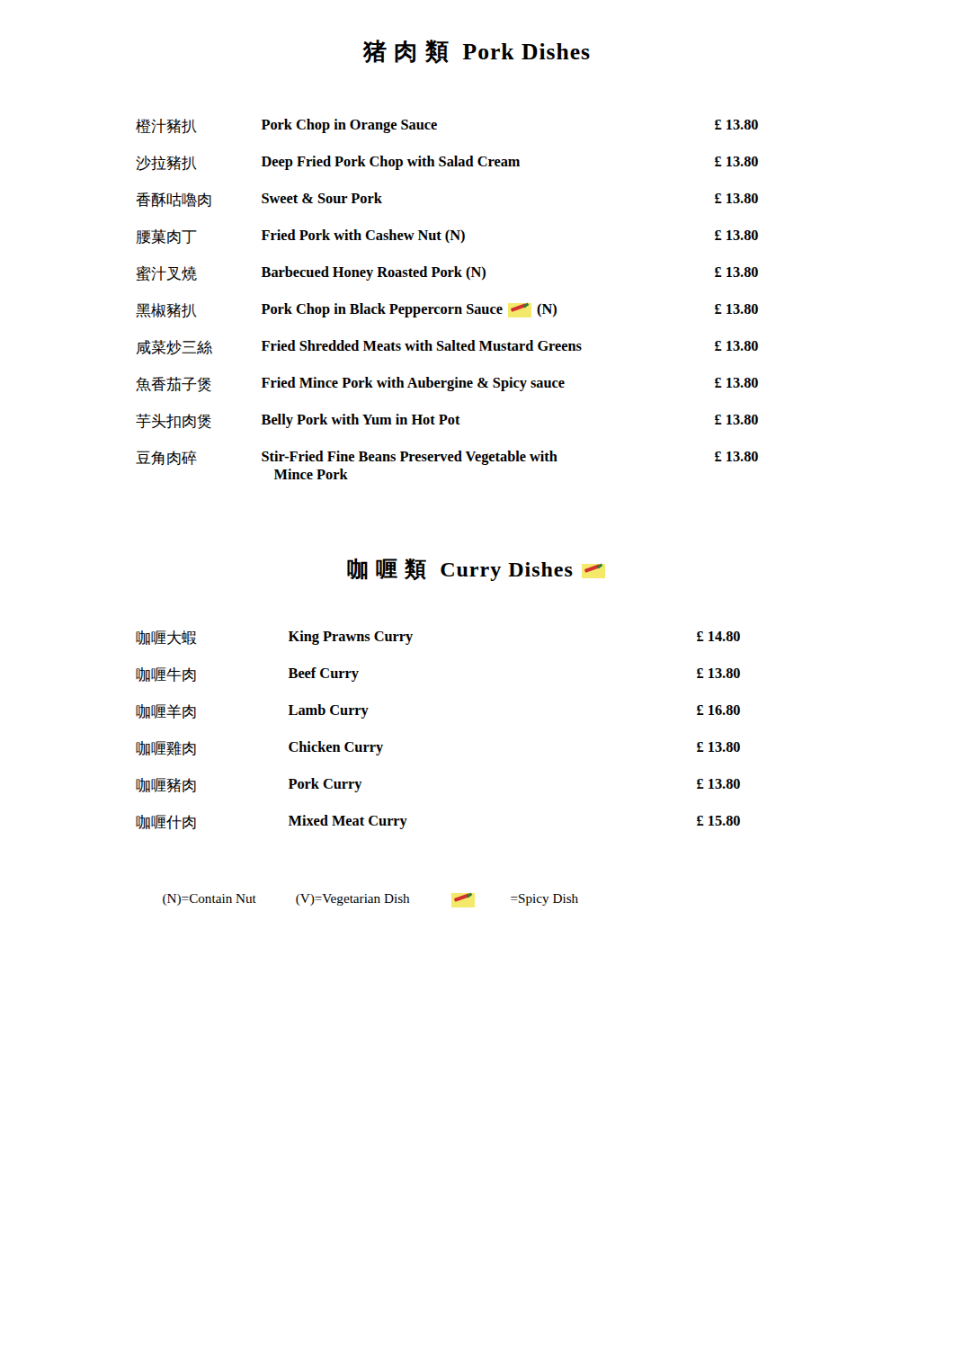猪 肉 類 Pork Dishes
| 橙汁豬扒 | Pork Chop in Orange Sauce | £ 13.80 |
| 沙拉豬扒 | Deep Fried Pork Chop with Salad Cream | £ 13.80 |
| 香酥咕嚕肉 | Sweet & Sour Pork | £ 13.80 |
| 腰菓肉丁 | Fried Pork with Cashew Nut (N) | £ 13.80 |
| 蜜汁叉燒 | Barbecued Honey Roasted Pork (N) | £ 13.80 |
| 黑椒豬扒 | Pork Chop in Black Peppercorn Sauce (N) | £ 13.80 |
| 咸菜炒三絲 | Fried Shredded Meats with Salted Mustard Greens | £ 13.80 |
| 魚香茄子煲 | Fried Mince Pork with Aubergine & Spicy sauce | £ 13.80 |
| 芋头扣肉煲 | Belly Pork with Yum in Hot Pot | £ 13.80 |
| 豆角肉碎 | Stir-Fried Fine Beans Preserved Vegetable with Mince Pork | £ 13.80 |
咖 喱 類 Curry Dishes
| 咖喱大蝦 | King Prawns Curry | £ 14.80 |
| 咖喱牛肉 | Beef Curry | £ 13.80 |
| 咖喱羊肉 | Lamb Curry | £ 16.80 |
| 咖喱雞肉 | Chicken Curry | £ 13.80 |
| 咖喱豬肉 | Pork Curry | £ 13.80 |
| 咖喱什肉 | Mixed Meat Curry | £ 15.80 |
(N)=Contain Nut (V)=Vegetarian Dish =Spicy Dish